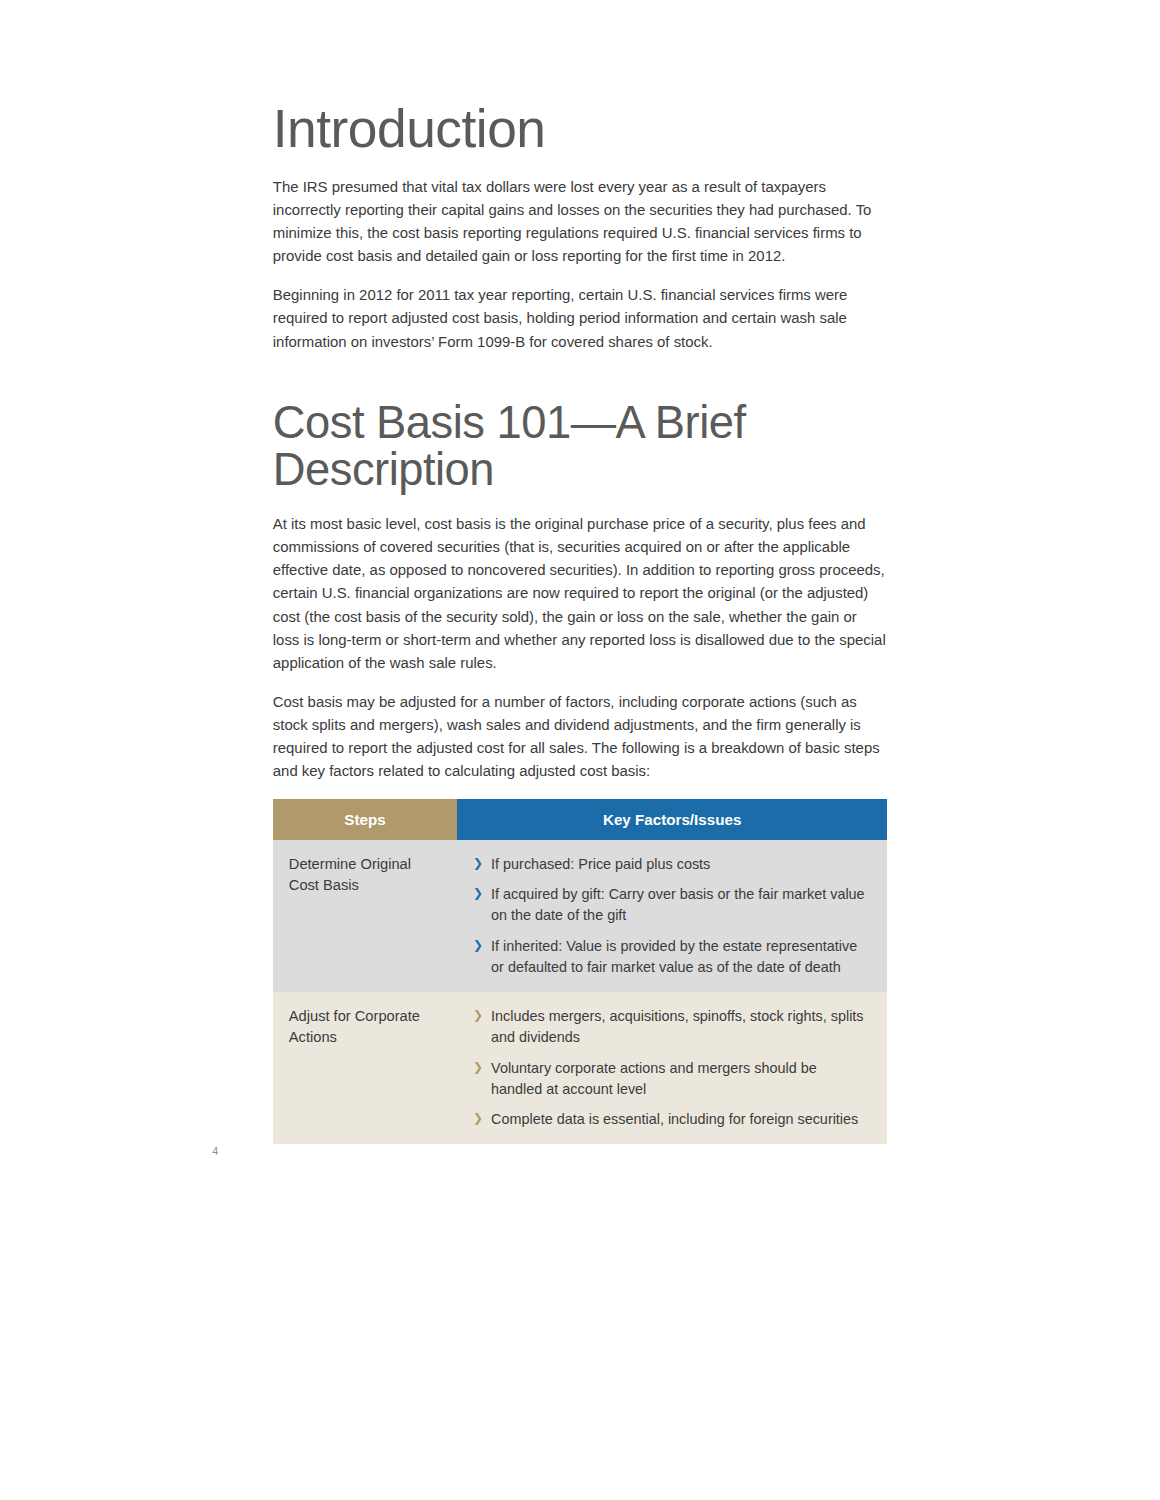Introduction
The IRS presumed that vital tax dollars were lost every year as a result of taxpayers incorrectly reporting their capital gains and losses on the securities they had purchased. To minimize this, the cost basis reporting regulations required U.S. financial services firms to provide cost basis and detailed gain or loss reporting for the first time in 2012.
Beginning in 2012 for 2011 tax year reporting, certain U.S. financial services firms were required to report adjusted cost basis, holding period information and certain wash sale information on investors’ Form 1099-B for covered shares of stock.
Cost Basis 101—A Brief Description
At its most basic level, cost basis is the original purchase price of a security, plus fees and commissions of covered securities (that is, securities acquired on or after the applicable effective date, as opposed to noncovered securities). In addition to reporting gross proceeds, certain U.S. financial organizations are now required to report the original (or the adjusted) cost (the cost basis of the security sold), the gain or loss on the sale, whether the gain or loss is long-term or short-term and whether any reported loss is disallowed due to the special application of the wash sale rules.
Cost basis may be adjusted for a number of factors, including corporate actions (such as stock splits and mergers), wash sales and dividend adjustments, and the firm generally is required to report the adjusted cost for all sales. The following is a breakdown of basic steps and key factors related to calculating adjusted cost basis:
| Steps | Key Factors/Issues |
| --- | --- |
| Determine Original Cost Basis | If purchased: Price paid plus costs If acquired by gift: Carry over basis or the fair market value on the date of the gift If inherited: Value is provided by the estate representative or defaulted to fair market value as of the date of death |
| Adjust for Corporate Actions | Includes mergers, acquisitions, spinoffs, stock rights, splits and dividends Voluntary corporate actions and mergers should be handled at account level Complete data is essential, including for foreign securities |
4